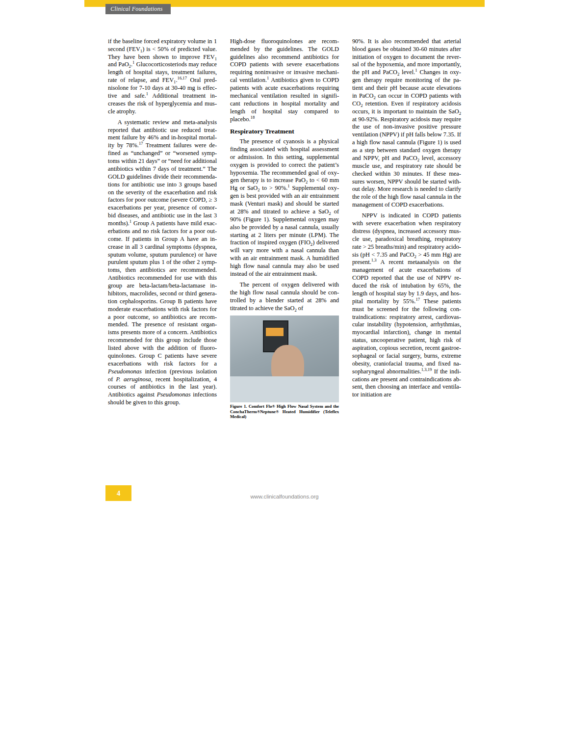Clinical Foundations
if the baseline forced expiratory volume in 1 second (FEV1) is < 50% of predicted value. They have been shown to improve FEV1 and PaO2.1 Glucocorticosteriods may reduce length of hospital stays, treatment failures, rate of relapse, and FEV1.16,17 Oral prednisolone for 7-10 days at 30-40 mg is effective and safe.1 Additional treatment increases the risk of hyperglycemia and muscle atrophy.
A systematic review and meta-analysis reported that antibiotic use reduced treatment failure by 46% and in-hospital mortality by 78%.17 Treatment failures were defined as “unchanged” or “worsened symptoms within 21 days” or “need for additional antibiotics within 7 days of treatment.” The GOLD guidelines divide their recommendations for antibiotic use into 3 groups based on the severity of the exacerbation and risk factors for poor outcome (severe COPD, ≥ 3 exacerbations per year, presence of comorbid diseases, and antibiotic use in the last 3 months).1 Group A patients have mild exacerbations and no risk factors for a poor outcome. If patients in Group A have an increase in all 3 cardinal symptoms (dyspnea, sputum volume, sputum purulence) or have purulent sputum plus 1 of the other 2 symptoms, then antibiotics are recommended. Antibiotics recommended for use with this group are beta-lactam/beta-lactamase inhibitors, macrolides, second or third generation cephalosporins. Group B patients have moderate exacerbations with risk factors for a poor outcome, so antibiotics are recommended. The presence of resistant organisms presents more of a concern. Antibiotics recommended for this group include those listed above with the addition of fluoroquinolones. Group C patients have severe exacerbations with risk factors for a Pseudomonas infection (previous isolation of P. aeruginosa, recent hospitalization, 4 courses of antibiotics in the last year). Antibiotics against Pseudomonas infections should be given to this group.
High-dose fluoroquinolones are recommended by the guidelines. The GOLD guidelines also recommend antibiotics for COPD patients with severe exacerbations requiring noninvasive or invasive mechanical ventilation.1 Antibiotics given to COPD patients with acute exacerbations requiring mechanical ventilation resulted in significant reductions in hospital mortality and length of hospital stay compared to placebo.18
Respiratory Treatment
The presence of cyanosis is a physical finding associated with hospital assessment or admission. In this setting, supplemental oxygen is provided to correct the patient’s hypoxemia. The recommended goal of oxygen therapy is to increase PaO2 to < 60 mm Hg or SaO2 to > 90%.1 Supplemental oxygen is best provided with an air entrainment mask (Venturi mask) and should be started at 28% and titrated to achieve a SaO2 of 90% (Figure 1). Supplemental oxygen may also be provided by a nasal cannula, usually starting at 2 liters per minute (LPM). The fraction of inspired oxygen (FIO2) delivered will vary more with a nasal cannula than with an air entrainment mask. A humidified high flow nasal cannula may also be used instead of the air entrainment mask.
The percent of oxygen delivered with the high flow nasal cannula should be controlled by a blender started at 28% and titrated to achieve the SaO2 of
Figure 1. Comfort Flo® High Flow Nasal System and the ConchaTherm®Neptune® Heated Humidifier (Teleflex Medical)
90%. It is also recommended that arterial blood gases be obtained 30-60 minutes after initiation of oxygen to document the reversal of the hypoxemia, and more importantly, the pH and PaCO2 level.1 Changes in oxygen therapy require monitoring of the patient and their pH because acute elevations in PaCO2 can occur in COPD patients with CO2 retention. Even if respiratory acidosis occurs, it is important to maintain the SaO2 at 90-92%. Respiratory acidosis may require the use of non-invasive positive pressure ventilation (NPPV) if pH falls below 7.35. If a high flow nasal cannula (Figure 1) is used as a step between standard oxygen therapy and NPPV, pH and PaCO2 level, accessory muscle use, and respiratory rate should be checked within 30 minutes. If these measures worsen, NPPV should be started without delay. More research is needed to clarify the role of the high flow nasal cannula in the management of COPD exacerbations.
NPPV is indicated in COPD patients with severe exacerbation when respiratory distress (dyspnea, increased accessory muscle use, paradoxical breathing, respiratory rate > 25 breaths/min) and respiratory acidosis (pH < 7.35 and PaCO2 > 45 mm Hg) are present.1,3 A recent metaanalysis on the management of acute exacerbations of COPD reported that the use of NPPV reduced the risk of intubation by 65%, the length of hospital stay by 1.9 days, and hospital mortality by 55%.17 These patients must be screened for the following contraindications: respiratory arrest, cardiovascular instability (hypotension, arrhythmias, myocardial infarction), change in mental status, uncooperative patient, high risk of aspiration, copious secretion, recent gastroesophageal or facial surgery, burns, extreme obesity, craniofacial trauma, and fixed nasopharyngeal abnormalities.1,3,19 If the indications are present and contraindications absent, then choosing an interface and ventilator initiation are
4
www.clinicalfoundations.org